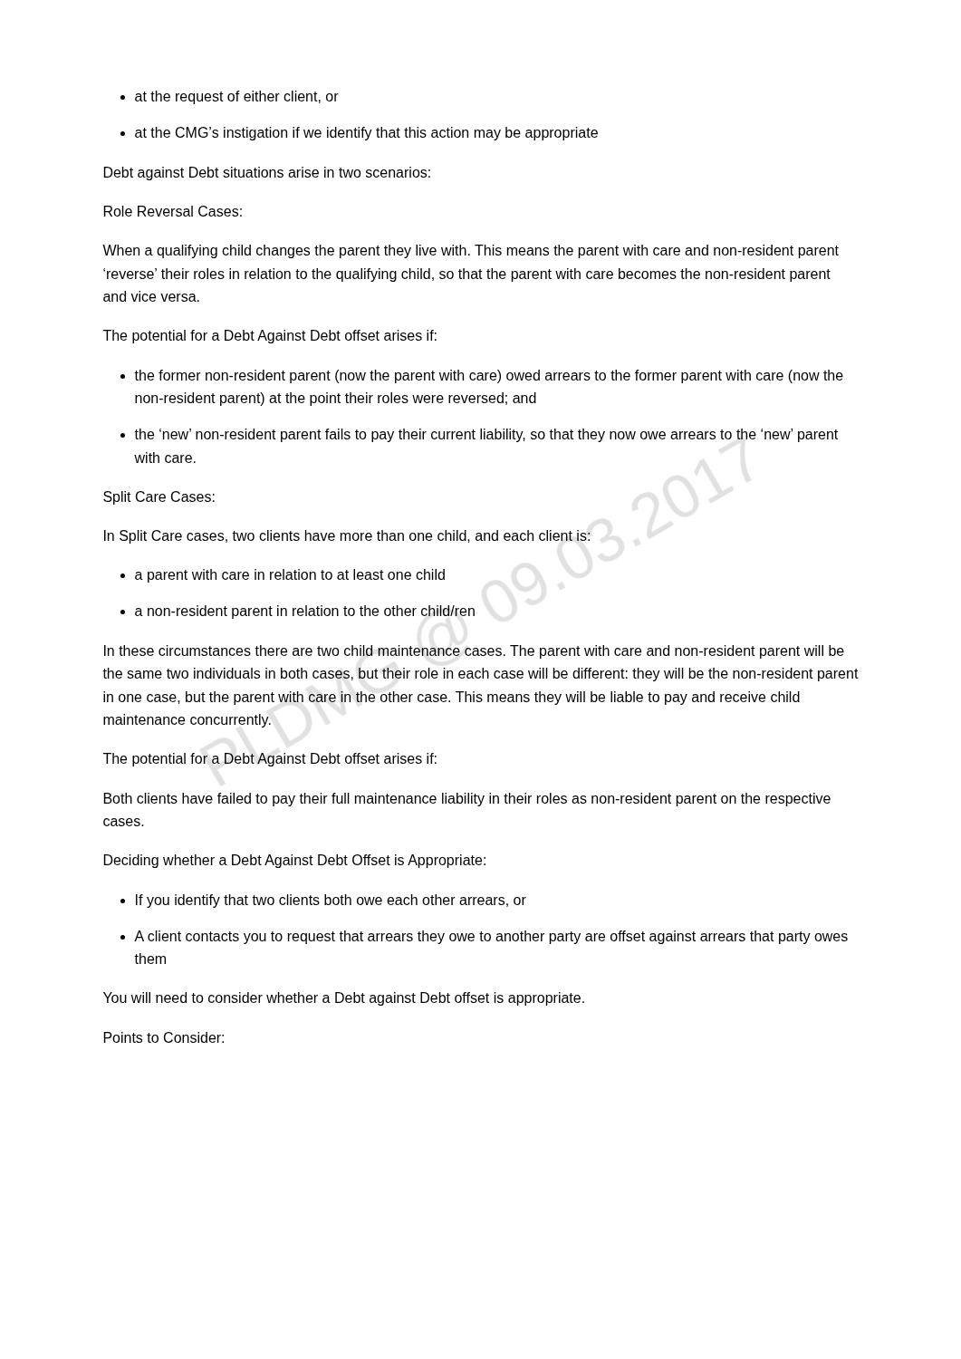PLDMG @ 09.03.2017
at the request of either client, or
at the CMG’s instigation if we identify that this action may be appropriate
Debt against Debt situations arise in two scenarios:
Role Reversal Cases:
When a qualifying child changes the parent they live with. This means the parent with care and non-resident parent ‘reverse’ their roles in relation to the qualifying child, so that the parent with care becomes the non-resident parent and vice versa.
The potential for a Debt Against Debt offset arises if:
the former non-resident parent (now the parent with care) owed arrears to the former parent with care (now the non-resident parent) at the point their roles were reversed; and
the ‘new’ non-resident parent fails to pay their current liability, so that they now owe arrears to the ‘new’ parent with care.
Split Care Cases:
In Split Care cases, two clients have more than one child, and each client is:
a parent with care in relation to at least one child
a non-resident parent in relation to the other child/ren
In these circumstances there are two child maintenance cases. The parent with care and non-resident parent will be the same two individuals in both cases, but their role in each case will be different: they will be the non-resident parent in one case, but the parent with care in the other case. This means they will be liable to pay and receive child maintenance concurrently.
The potential for a Debt Against Debt offset arises if:
Both clients have failed to pay their full maintenance liability in their roles as non-resident parent on the respective cases.
Deciding whether a Debt Against Debt Offset is Appropriate:
If you identify that two clients both owe each other arrears, or
A client contacts you to request that arrears they owe to another party are offset against arrears that party owes them
You will need to consider whether a Debt against Debt offset is appropriate.
Points to Consider: